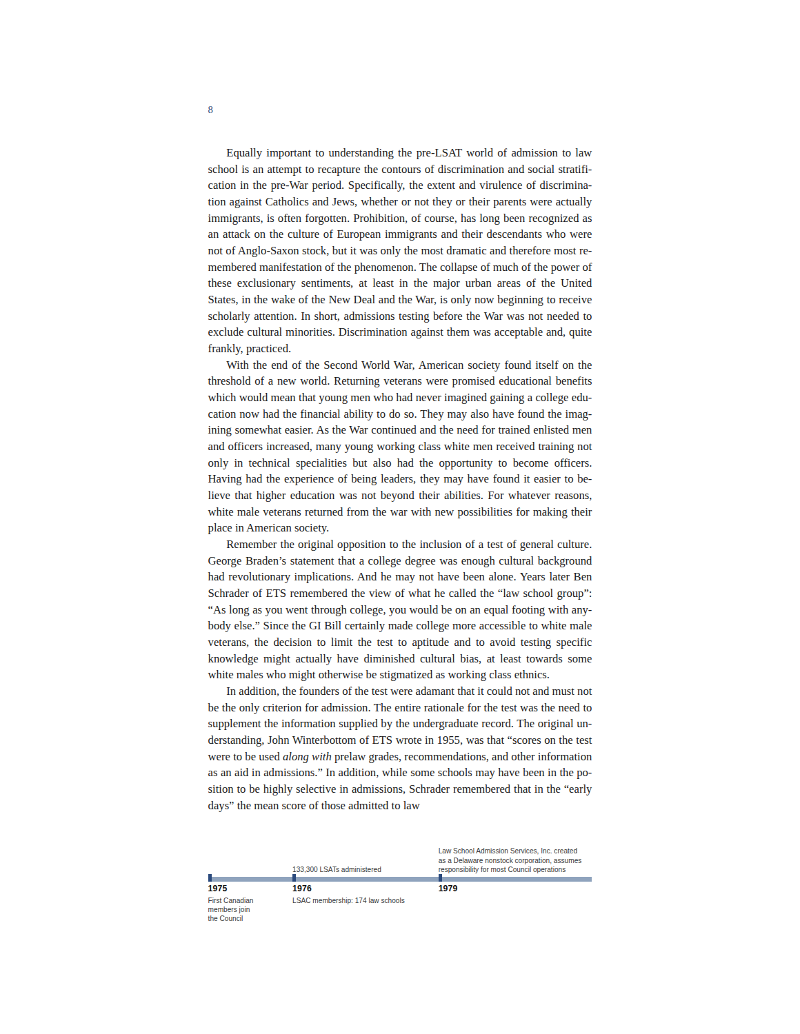8
Equally important to understanding the pre-LSAT world of admission to law school is an attempt to recapture the contours of discrimination and social stratification in the pre-War period. Specifically, the extent and virulence of discrimination against Catholics and Jews, whether or not they or their parents were actually immigrants, is often forgotten. Prohibition, of course, has long been recognized as an attack on the culture of European immigrants and their descendants who were not of Anglo-Saxon stock, but it was only the most dramatic and therefore most remembered manifestation of the phenomenon. The collapse of much of the power of these exclusionary sentiments, at least in the major urban areas of the United States, in the wake of the New Deal and the War, is only now beginning to receive scholarly attention. In short, admissions testing before the War was not needed to exclude cultural minorities. Discrimination against them was acceptable and, quite frankly, practiced.
With the end of the Second World War, American society found itself on the threshold of a new world. Returning veterans were promised educational benefits which would mean that young men who had never imagined gaining a college education now had the financial ability to do so. They may also have found the imagining somewhat easier. As the War continued and the need for trained enlisted men and officers increased, many young working class white men received training not only in technical specialities but also had the opportunity to become officers. Having had the experience of being leaders, they may have found it easier to believe that higher education was not beyond their abilities. For whatever reasons, white male veterans returned from the war with new possibilities for making their place in American society.
Remember the original opposition to the inclusion of a test of general culture. George Braden’s statement that a college degree was enough cultural background had revolutionary implications. And he may not have been alone. Years later Ben Schrader of ETS remembered the view of what he called the “law school group”: “As long as you went through college, you would be on an equal footing with anybody else.” Since the GI Bill certainly made college more accessible to white male veterans, the decision to limit the test to aptitude and to avoid testing specific knowledge might actually have diminished cultural bias, at least towards some white males who might otherwise be stigmatized as working class ethnics.
In addition, the founders of the test were adamant that it could not and must not be the only criterion for admission. The entire rationale for the test was the need to supplement the information supplied by the undergraduate record. The original understanding, John Winterbottom of ETS wrote in 1955, was that “scores on the test were to be used along with prelaw grades, recommendations, and other information as an aid in admissions.” In addition, while some schools may have been in the position to be highly selective in admissions, Schrader remembered that in the “early days” the mean score of those admitted to law
133,300 LSATs administered
Law School Admission Services, Inc. created
as a Delaware nonstock corporation, assumes
responsibility for most Council operations
1975 First Canadian
members join
the Council
1976 LSAC membership: 174 law schools
1979